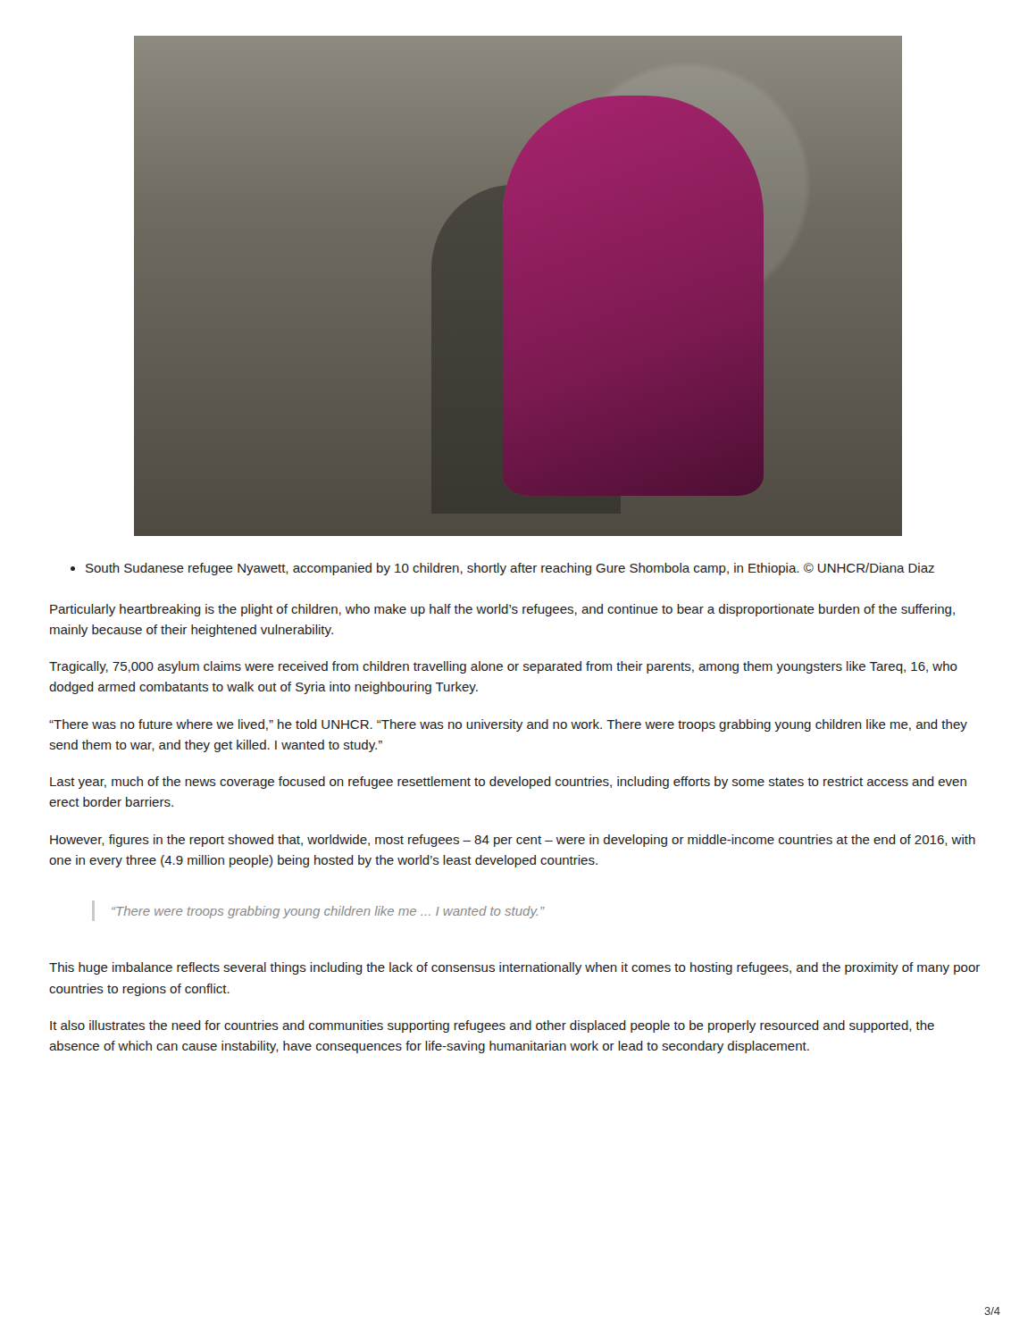South Sudanese refugee Nyawett, accompanied by 10 children, shortly after reaching Gure Shombola camp, in Ethiopia. © UNHCR/Diana Diaz
Particularly heartbreaking is the plight of children, who make up half the world’s refugees, and continue to bear a disproportionate burden of the suffering, mainly because of their heightened vulnerability.
Tragically, 75,000 asylum claims were received from children travelling alone or separated from their parents, among them youngsters like Tareq, 16, who dodged armed combatants to walk out of Syria into neighbouring Turkey.
“There was no future where we lived,” he told UNHCR. “There was no university and no work. There were troops grabbing young children like me, and they send them to war, and they get killed. I wanted to study.”
Last year, much of the news coverage focused on refugee resettlement to developed countries, including efforts by some states to restrict access and even erect border barriers.
However, figures in the report showed that, worldwide, most refugees – 84 per cent – were in developing or middle-income countries at the end of 2016, with one in every three (4.9 million people) being hosted by the world’s least developed countries.
“There were troops grabbing young children like me ... I wanted to study.”
This huge imbalance reflects several things including the lack of consensus internationally when it comes to hosting refugees, and the proximity of many poor countries to regions of conflict.
It also illustrates the need for countries and communities supporting refugees and other displaced people to be properly resourced and supported, the absence of which can cause instability, have consequences for life-saving humanitarian work or lead to secondary displacement.
3/4